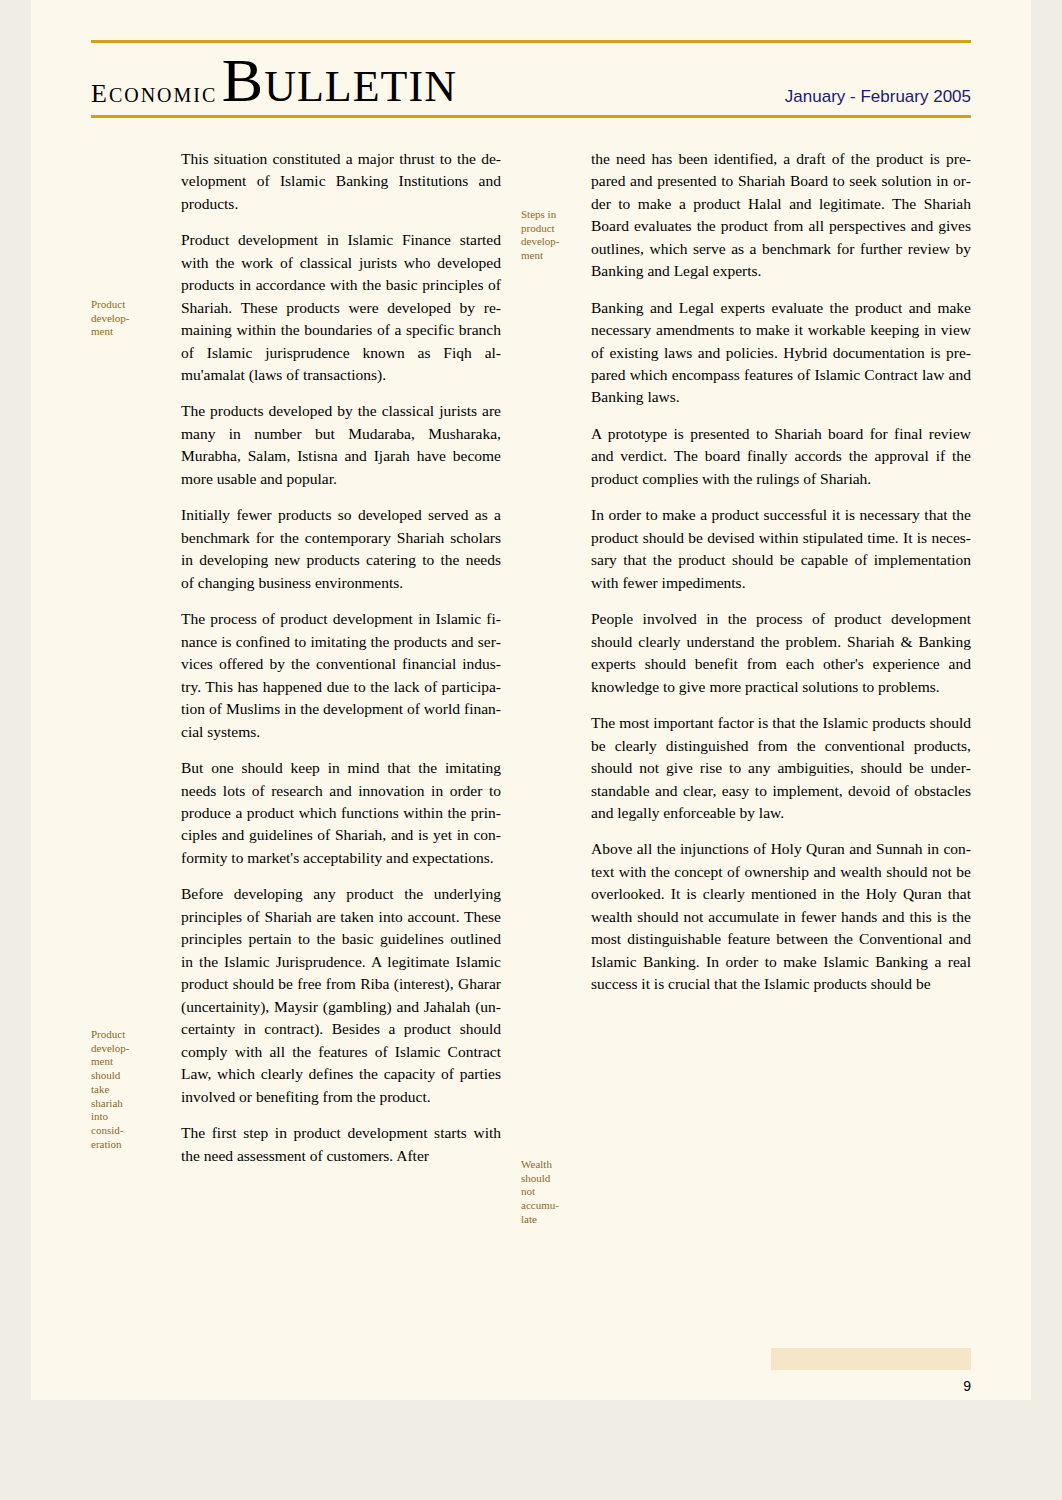ECONOMIC BULLETIN
January - February 2005
Product
develop-
ment
Product
develop-
ment
should
take
shariah
into
consid-
eration
This situation constituted a major thrust to the development of Islamic Banking Institutions and products.
Product development in Islamic Finance started with the work of classical jurists who developed products in accordance with the basic principles of Shariah. These products were developed by remaining within the boundaries of a specific branch of Islamic jurisprudence known as Fiqh al-mu'amalat (laws of transactions).
The products developed by the classical jurists are many in number but Mudaraba, Musharaka, Murabha, Salam, Istisna and Ijarah have become more usable and popular.
Initially fewer products so developed served as a benchmark for the contemporary Shariah scholars in developing new products catering to the needs of changing business environments.
The process of product development in Islamic finance is confined to imitating the products and services offered by the conventional financial industry. This has happened due to the lack of participation of Muslims in the development of world financial systems.
But one should keep in mind that the imitating needs lots of research and innovation in order to produce a product which functions within the principles and guidelines of Shariah, and is yet in conformity to market's acceptability and expectations.
Before developing any product the underlying principles of Shariah are taken into account. These principles pertain to the basic guidelines outlined in the Islamic Jurisprudence. A legitimate Islamic product should be free from Riba (interest), Gharar (uncertainity), Maysir (gambling) and Jahalah (uncertainty in contract). Besides a product should comply with all the features of Islamic Contract Law, which clearly defines the capacity of parties involved or benefiting from the product.
The first step in product development starts with the need assessment of customers. After
Steps in
product
develop-
ment
Wealth
should
not
accumu-
late
the need has been identified, a draft of the product is prepared and presented to Shariah Board to seek solution in order to make a product Halal and legitimate. The Shariah Board evaluates the product from all perspectives and gives outlines, which serve as a benchmark for further review by Banking and Legal experts.
Banking and Legal experts evaluate the product and make necessary amendments to make it workable keeping in view of existing laws and policies. Hybrid documentation is prepared which encompass features of Islamic Contract law and Banking laws.
A prototype is presented to Shariah board for final review and verdict. The board finally accords the approval if the product complies with the rulings of Shariah.
In order to make a product successful it is necessary that the product should be devised within stipulated time. It is necessary that the product should be capable of implementation with fewer impediments.
People involved in the process of product development should clearly understand the problem. Shariah & Banking experts should benefit from each other's experience and knowledge to give more practical solutions to problems.
The most important factor is that the Islamic products should be clearly distinguished from the conventional products, should not give rise to any ambiguities, should be understandable and clear, easy to implement, devoid of obstacles and legally enforceable by law.
Above all the injunctions of Holy Quran and Sunnah in context with the concept of ownership and wealth should not be overlooked. It is clearly mentioned in the Holy Quran that wealth should not accumulate in fewer hands and this is the most distinguishable feature between the Conventional and Islamic Banking. In order to make Islamic Banking a real success it is crucial that the Islamic products should be
9